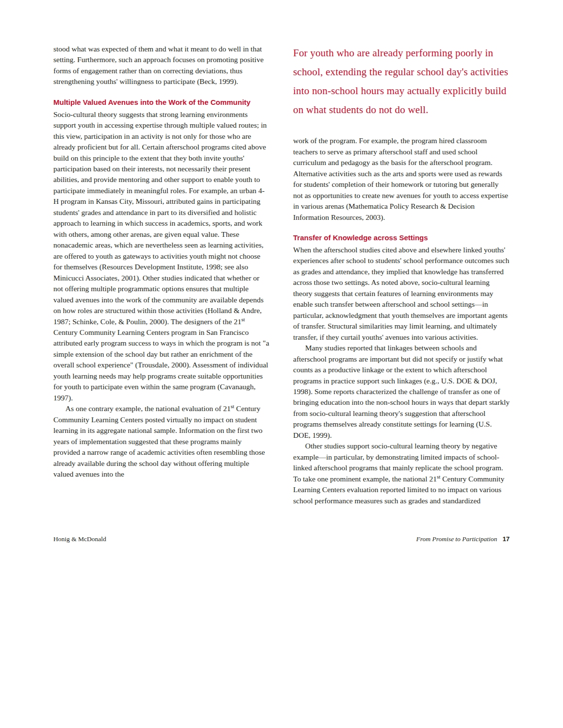stood what was expected of them and what it meant to do well in that setting. Furthermore, such an approach focuses on promoting positive forms of engagement rather than on correcting deviations, thus strengthening youths' willingness to participate (Beck, 1999).
Multiple Valued Avenues into the Work of the Community
Socio-cultural theory suggests that strong learning environments support youth in accessing expertise through multiple valued routes; in this view, participation in an activity is not only for those who are already proficient but for all. Certain afterschool programs cited above build on this principle to the extent that they both invite youths' participation based on their interests, not necessarily their present abilities, and provide mentoring and other support to enable youth to participate immediately in meaningful roles. For example, an urban 4-H program in Kansas City, Missouri, attributed gains in participating students' grades and attendance in part to its diversified and holistic approach to learning in which success in academics, sports, and work with others, among other arenas, are given equal value. These nonacademic areas, which are nevertheless seen as learning activities, are offered to youth as gateways to activities youth might not choose for themselves (Resources Development Institute, 1998; see also Minicucci Associates, 2001). Other studies indicated that whether or not offering multiple programmatic options ensures that multiple valued avenues into the work of the community are available depends on how roles are structured within those activities (Holland & Andre, 1987; Schinke, Cole, & Poulin, 2000). The designers of the 21st Century Community Learning Centers program in San Francisco attributed early program success to ways in which the program is not "a simple extension of the school day but rather an enrichment of the overall school experience" (Trousdale, 2000). Assessment of individual youth learning needs may help programs create suitable opportunities for youth to participate even within the same program (Cavanaugh, 1997).
As one contrary example, the national evaluation of 21st Century Community Learning Centers posted virtually no impact on student learning in its aggregate national sample. Information on the first two years of implementation suggested that these programs mainly provided a narrow range of academic activities often resembling those already available during the school day without offering multiple valued avenues into the
For youth who are already performing poorly in school, extending the regular school day's activities into non-school hours may actually explicitly build on what students do not do well.
work of the program. For example, the program hired classroom teachers to serve as primary afterschool staff and used school curriculum and pedagogy as the basis for the afterschool program. Alternative activities such as the arts and sports were used as rewards for students' completion of their homework or tutoring but generally not as opportunities to create new avenues for youth to access expertise in various arenas (Mathematica Policy Research & Decision Information Resources, 2003).
Transfer of Knowledge across Settings
When the afterschool studies cited above and elsewhere linked youths' experiences after school to students' school performance outcomes such as grades and attendance, they implied that knowledge has transferred across those two settings. As noted above, socio-cultural learning theory suggests that certain features of learning environments may enable such transfer between afterschool and school settings—in particular, acknowledgment that youth themselves are important agents of transfer. Structural similarities may limit learning, and ultimately transfer, if they curtail youths' avenues into various activities.
Many studies reported that linkages between schools and afterschool programs are important but did not specify or justify what counts as a productive linkage or the extent to which afterschool programs in practice support such linkages (e.g., U.S. DOE & DOJ, 1998). Some reports characterized the challenge of transfer as one of bringing education into the non-school hours in ways that depart starkly from socio-cultural learning theory's suggestion that afterschool programs themselves already constitute settings for learning (U.S. DOE, 1999).
Other studies support socio-cultural learning theory by negative example—in particular, by demonstrating limited impacts of school-linked afterschool programs that mainly replicate the school program. To take one prominent example, the national 21st Century Community Learning Centers evaluation reported limited to no impact on various school performance measures such as grades and standardized
Honig & McDonald
From Promise to Participation 17